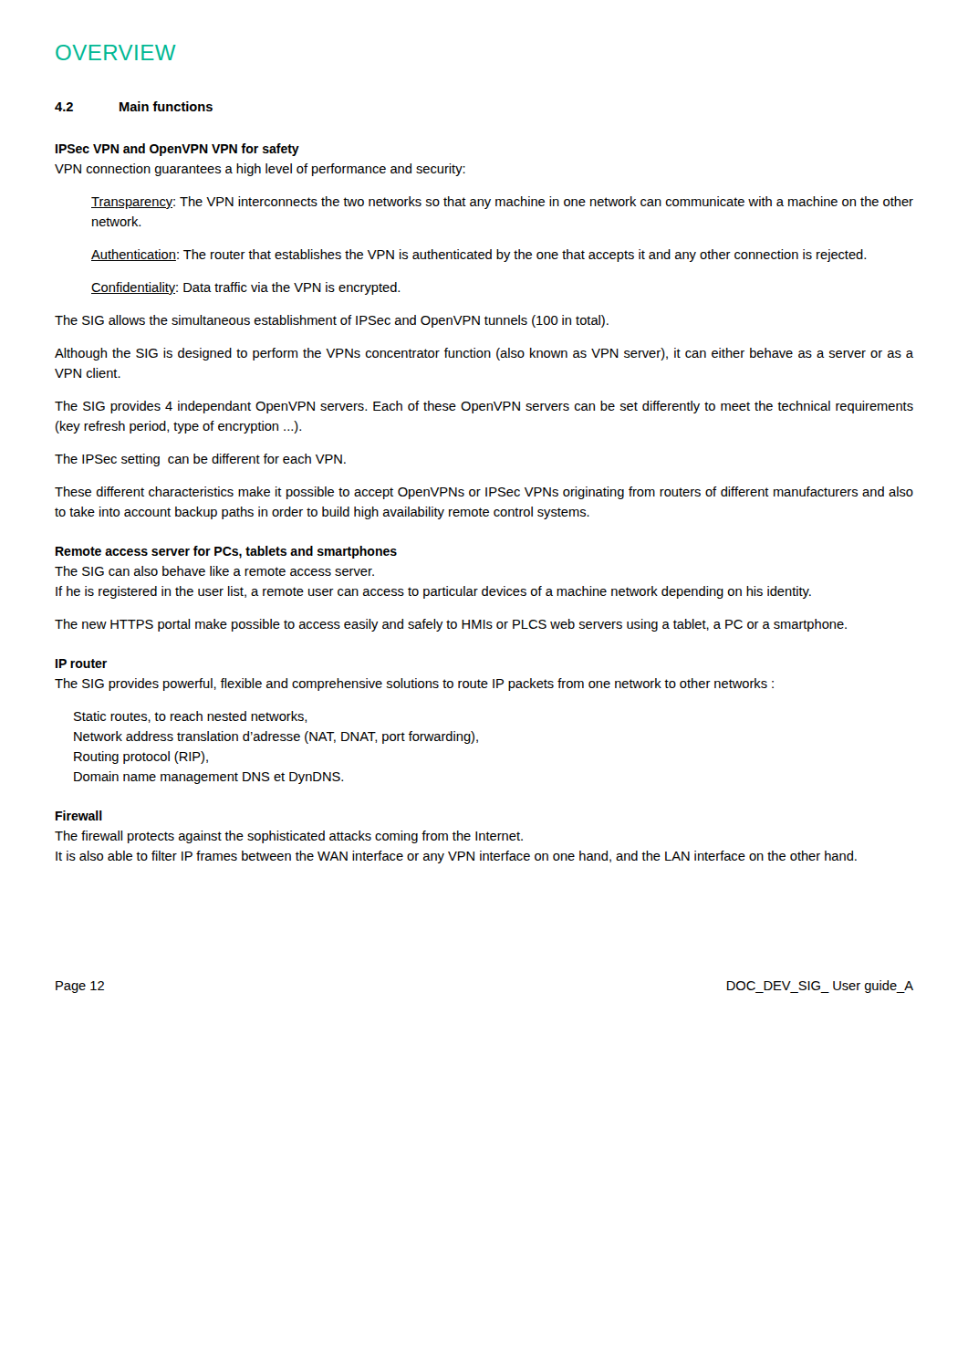OVERVIEW
4.2 Main functions
IPSec VPN and OpenVPN VPN for safety
VPN connection guarantees a high level of performance and security:
Transparency: The VPN interconnects the two networks so that any machine in one network can communicate with a machine on the other network.
Authentication: The router that establishes the VPN is authenticated by the one that accepts it and any other connection is rejected.
Confidentiality: Data traffic via the VPN is encrypted.
The SIG allows the simultaneous establishment of IPSec and OpenVPN tunnels (100 in total).
Although the SIG is designed to perform the VPNs concentrator function (also known as VPN server), it can either behave as a server or as a VPN client.
The SIG provides 4 independant OpenVPN servers. Each of these OpenVPN servers can be set differently to meet the technical requirements (key refresh period, type of encryption ...).
The IPSec setting can be different for each VPN.
These different characteristics make it possible to accept OpenVPNs or IPSec VPNs originating from routers of different manufacturers and also to take into account backup paths in order to build high availability remote control systems.
Remote access server for PCs, tablets and smartphones
The SIG can also behave like a remote access server.
If he is registered in the user list, a remote user can access to particular devices of a machine network depending on his identity.
The new HTTPS portal make possible to access easily and safely to HMIs or PLCS web servers using a tablet, a PC or a smartphone.
IP router
The SIG provides powerful, flexible and comprehensive solutions to route IP packets from one network to other networks :
Static routes, to reach nested networks,
Network address translation d’adresse (NAT, DNAT, port forwarding),
Routing protocol (RIP),
Domain name management DNS et DynDNS.
Firewall
The firewall protects against the sophisticated attacks coming from the Internet.
It is also able to filter IP frames between the WAN interface or any VPN interface on one hand, and the LAN interface on the other hand.
Page 12
DOC_DEV_SIG_ User guide_A